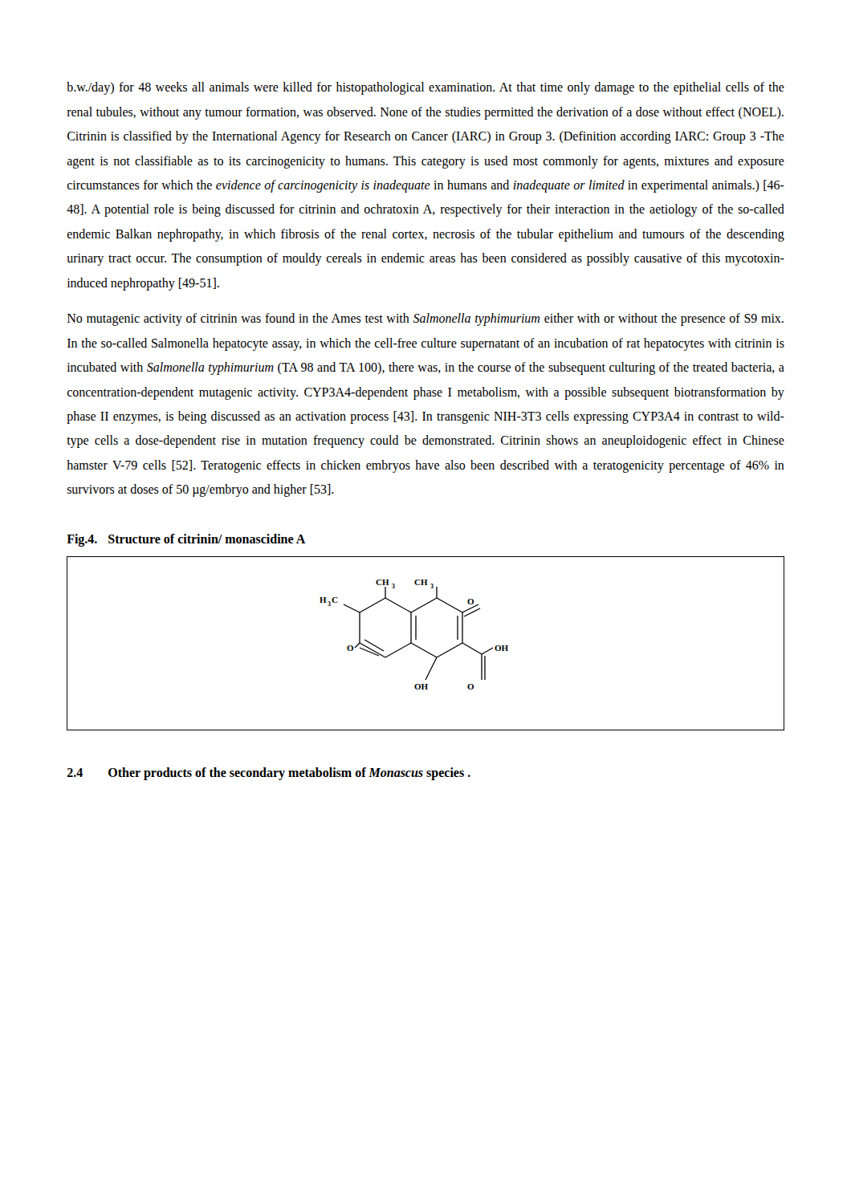b.w./day) for 48 weeks all animals were killed for histopathological examination. At that time only damage to the epithelial cells of the renal tubules, without any tumour formation, was observed. None of the studies permitted the derivation of a dose without effect (NOEL). Citrinin is classified by the International Agency for Research on Cancer (IARC) in Group 3. (Definition according IARC: Group 3 -The agent is not classifiable as to its carcinogenicity to humans. This category is used most commonly for agents, mixtures and exposure circumstances for which the evidence of carcinogenicity is inadequate in humans and inadequate or limited in experimental animals.) [46-48]. A potential role is being discussed for citrinin and ochratoxin A, respectively for their interaction in the aetiology of the so-called endemic Balkan nephropathy, in which fibrosis of the renal cortex, necrosis of the tubular epithelium and tumours of the descending urinary tract occur. The consumption of mouldy cereals in endemic areas has been considered as possibly causative of this mycotoxin-induced nephropathy [49-51].
No mutagenic activity of citrinin was found in the Ames test with Salmonella typhimurium either with or without the presence of S9 mix. In the so-called Salmonella hepatocyte assay, in which the cell-free culture supernatant of an incubation of rat hepatocytes with citrinin is incubated with Salmonella typhimurium (TA 98 and TA 100), there was, in the course of the subsequent culturing of the treated bacteria, a concentration-dependent mutagenic activity. CYP3A4-dependent phase I metabolism, with a possible subsequent biotransformation by phase II enzymes, is being discussed as an activation process [43]. In transgenic NIH-3T3 cells expressing CYP3A4 in contrast to wild-type cells a dose-dependent rise in mutation frequency could be demonstrated. Citrinin shows an aneuploidogenic effect in Chinese hamster V-79 cells [52]. Teratogenic effects in chicken embryos have also been described with a teratogenicity percentage of 46% in survivors at doses of 50 µg/embryo and higher [53].
Fig.4. Structure of citrinin/ monascidine A
CH3 CH3 H3C O O OH OH O
2.4 Other products of the secondary metabolism of Monascus species .